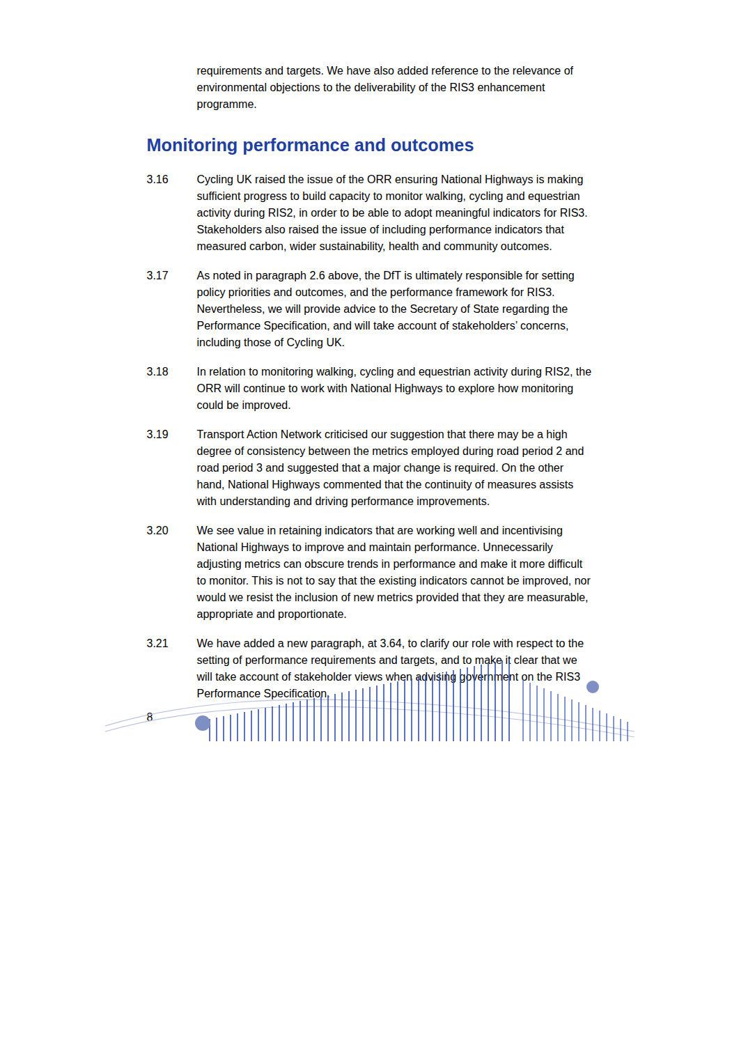requirements and targets. We have also added reference to the relevance of environmental objections to the deliverability of the RIS3 enhancement programme.
Monitoring performance and outcomes
3.16
Cycling UK raised the issue of the ORR ensuring National Highways is making sufficient progress to build capacity to monitor walking, cycling and equestrian activity during RIS2, in order to be able to adopt meaningful indicators for RIS3. Stakeholders also raised the issue of including performance indicators that measured carbon, wider sustainability, health and community outcomes.
3.17
As noted in paragraph 2.6 above, the DfT is ultimately responsible for setting policy priorities and outcomes, and the performance framework for RIS3. Nevertheless, we will provide advice to the Secretary of State regarding the Performance Specification, and will take account of stakeholders’ concerns, including those of Cycling UK.
3.18
In relation to monitoring walking, cycling and equestrian activity during RIS2, the ORR will continue to work with National Highways to explore how monitoring could be improved.
3.19
Transport Action Network criticised our suggestion that there may be a high degree of consistency between the metrics employed during road period 2 and road period 3 and suggested that a major change is required. On the other hand, National Highways commented that the continuity of measures assists with understanding and driving performance improvements.
3.20
We see value in retaining indicators that are working well and incentivising National Highways to improve and maintain performance. Unnecessarily adjusting metrics can obscure trends in performance and make it more difficult to monitor. This is not to say that the existing indicators cannot be improved, nor would we resist the inclusion of new metrics provided that they are measurable, appropriate and proportionate.
3.21
We have added a new paragraph, at 3.64, to clarify our role with respect to the setting of performance requirements and targets, and to make it clear that we will take account of stakeholder views when advising government on the RIS3 Performance Specification.
8